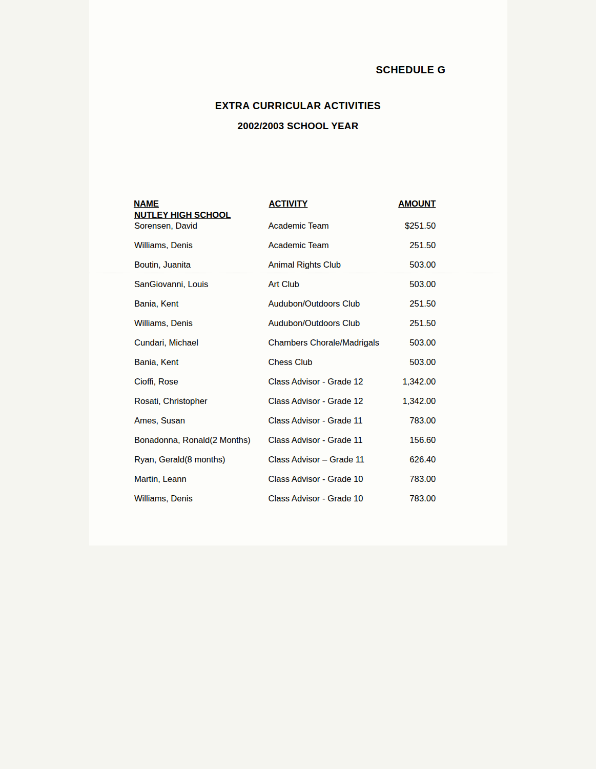SCHEDULE G
EXTRA CURRICULAR ACTIVITIES
2002/2003 SCHOOL YEAR
| NAME | ACTIVITY | AMOUNT |
| --- | --- | --- |
| NUTLEY HIGH SCHOOL |
| Sorensen, David | Academic Team | $251.50 |
| Williams, Denis | Academic Team | 251.50 |
| Boutin, Juanita | Animal Rights Club | 503.00 |
| SanGiovanni, Louis | Art Club | 503.00 |
| Bania, Kent | Audubon/Outdoors Club | 251.50 |
| Williams, Denis | Audubon/Outdoors Club | 251.50 |
| Cundari, Michael | Chambers Chorale/Madrigals | 503.00 |
| Bania, Kent | Chess Club | 503.00 |
| Cioffi, Rose | Class Advisor - Grade 12 | 1,342.00 |
| Rosati, Christopher | Class Advisor - Grade 12 | 1,342.00 |
| Ames, Susan | Class Advisor - Grade 11 | 783.00 |
| Bonadonna, Ronald(2 Months) | Class Advisor - Grade 11 | 156.60 |
| Ryan, Gerald(8 months) | Class Advisor – Grade 11 | 626.40 |
| Martin, Leann | Class Advisor - Grade 10 | 783.00 |
| Williams, Denis | Class Advisor - Grade 10 | 783.00 |